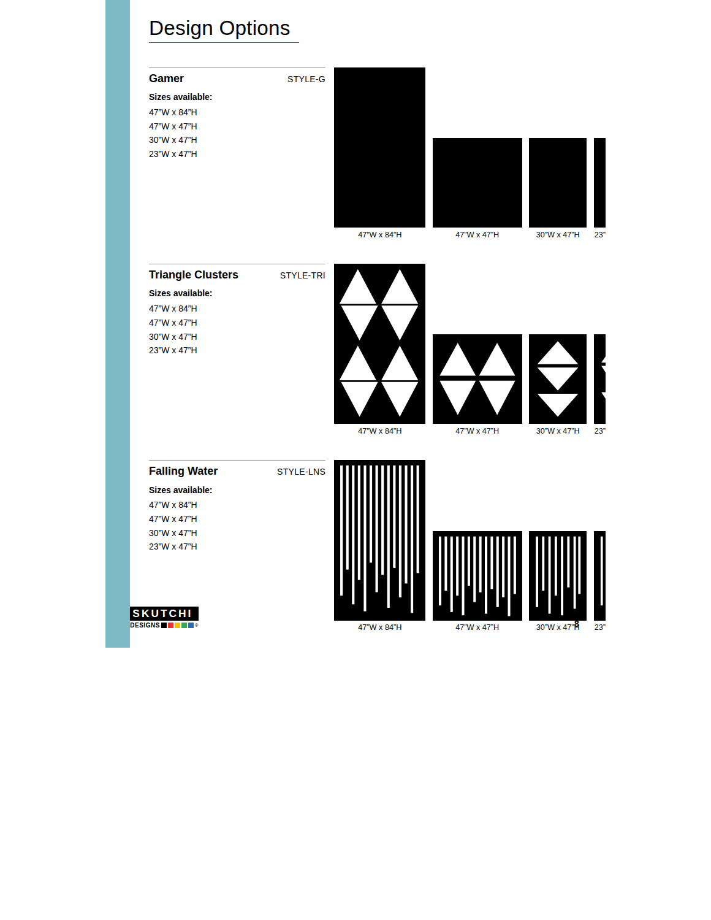Design Options
Gamer STYLE-G
Sizes available:
47”W x 84”H
47”W x 47”H
30”W x 47”H
23”W x 47”H
47”W x 84”H
47”W x 47”H
30”W x 47”H
23”W x 47”H
Triangle Clusters STYLE-TRI
Sizes available:
47”W x 84”H
47”W x 47”H
30”W x 47”H
23”W x 47”H
47”W x 84”H
47”W x 47”H
30”W x 47”H
23”W x 47”H
Falling Water STYLE-LNS
Sizes available:
47”W x 84”H
47”W x 47”H
30”W x 47”H
23”W x 47”H
47”W x 84”H
47”W x 47”H
30”W x 47”H
23”W x 47”H
SKUTCHI
DESIGNS ®
8